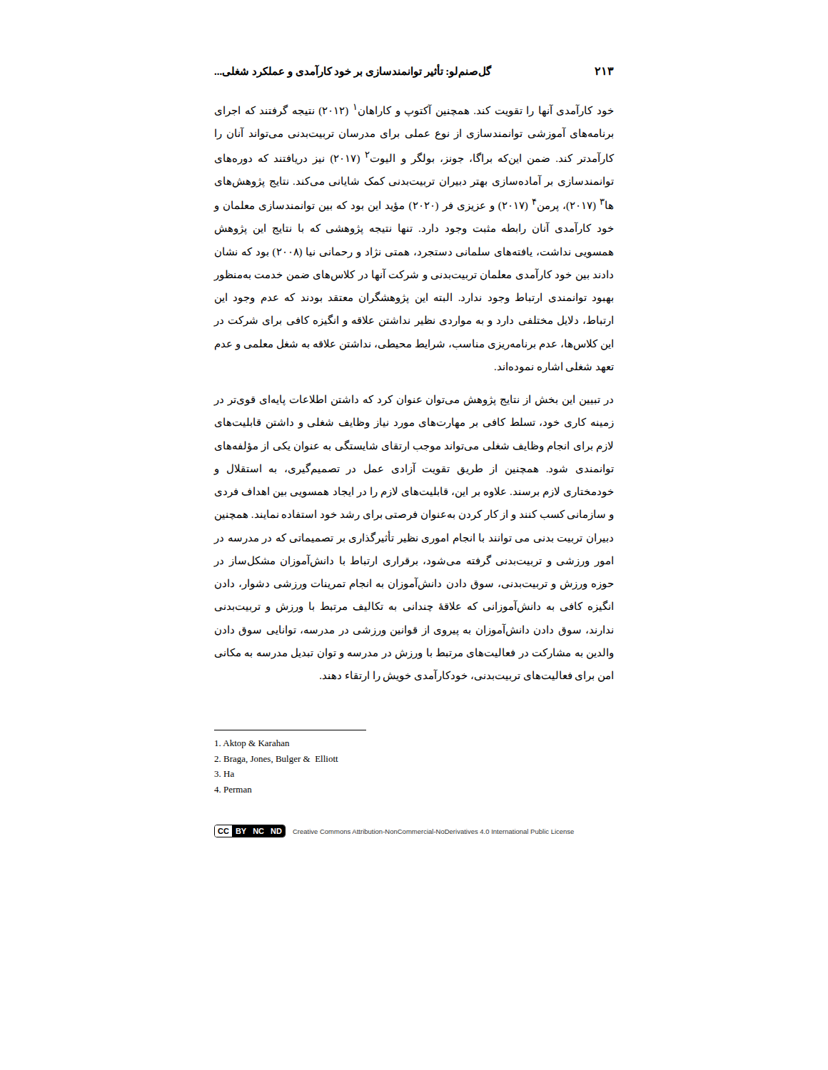۲۱۳ گل‌صنم‌لو: تأثیر توانمندسازی بر خود کارآمدی و عملکرد شغلی...
خود کارآمدی آنها را تقویت کند. همچنین آکتوپ و کاراهان۱ (۲۰۱۲) نتیجه گرفتند که اجرای برنامه‌های آموزشی توانمندسازی از نوع عملی برای مدرسان تربیت‌بدنی می‌تواند آنان را کارآمدتر کند. ضمن این‌که براگا، جونز، بولگر و الیوت۲ (۲۰۱۷) نیز دریافتند که دوره‌های توانمندسازی بر آماده‌سازی بهتر دبیران تربیت‌بدنی کمک شایانی می‌کند. نتایج پژوهش‌های ها۳ (۲۰۱۷)، پرمن۴ (۲۰۱۷) و عزیزی فر (۲۰۲۰) مؤید این بود که بین توانمندسازی معلمان و خود کارآمدی آنان رابطه مثبت وجود دارد. تنها نتیجه پژوهشی که با نتایج این پژوهش همسویی نداشت، یافته‌های سلمانی دستجرد، همتی نژاد و رحمانی نیا (۲۰۰۸) بود که نشان دادند بین خود کارآمدی معلمان تربیت‌بدنی و شرکت آنها در کلاس‌های ضمن خدمت به‌منظور بهبود توانمندی ارتباط وجود ندارد. البته این پژوهشگران معتقد بودند که عدم وجود این ارتباط، دلایل مختلفی دارد و به مواردی نظیر نداشتن علاقه و انگیزه کافی برای شرکت در این کلاس‌ها، عدم برنامه‌ریزی مناسب، شرایط محیطی، نداشتن علاقه به شغل معلمی و عدم تعهد شغلی اشاره نموده‌اند.
در تبیین این بخش از نتایج پژوهش می‌توان عنوان کرد که داشتن اطلاعات پایه‌ای قوی‌تر در زمینه کاری خود، تسلط کافی بر مهارت‌های مورد نیاز وظایف شغلی و داشتن قابلیت‌های لازم برای انجام وظایف شغلی می‌تواند موجب ارتقای شایستگی به عنوان یکی از مؤلفه‌های توانمندی شود. همچنین از طریق تقویت آزادی عمل در تصمیم‌گیری، به استقلال و خودمختاری لازم برسند. علاوه بر این، قابلیت‌های لازم را در ایجاد همسویی بین اهداف فردی و سازمانی کسب کنند و از کار کردن به‌عنوان فرصتی برای رشد خود استفاده نمایند. همچنین دبیران تربیت بدنی می توانند با انجام اموری نظیر تأثیرگذاری بر تصمیماتی که در مدرسه در امور ورزشی و تربیت‌بدنی گرفته می‌شود، برقراری ارتباط با دانش‌آموزان مشکل‌ساز در حوزه ورزش و تربیت‌بدنی، سوق دادن دانش‌آموزان به انجام تمرینات ورزشی دشوار، دادن انگیزه کافی به دانش‌آموزانی که علاقۀ چندانی به تکالیف مرتبط با ورزش و تربیت‌بدنی ندارند، سوق دادن دانش‌آموزان به پیروی از قوانین ورزشی در مدرسه، توانایی سوق دادن والدین به مشارکت در فعالیت‌های مرتبط با ورزش در مدرسه و توان تبدیل مدرسه به مکانی امن برای فعالیت‌های تربیت‌بدنی، خودکارآمدی خویش را ارتقاء دهند.
1. Aktop & Karahan
2. Braga, Jones, Bulger & Elliott
3. Ha
4. Perman
CC BY NC ND Creative Commons Attribution-NonCommercial-NoDerivatives 4.0 International Public License